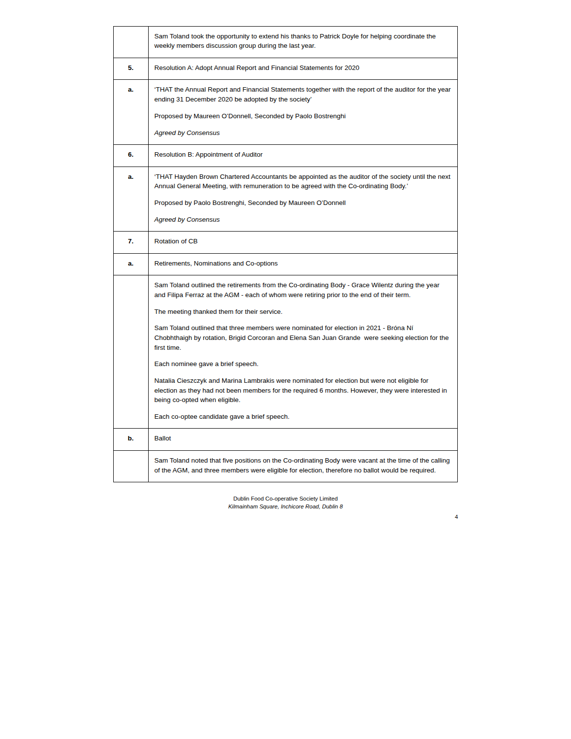| | Sam Toland took the opportunity to extend his thanks to Patrick Doyle for helping coordinate the weekly members discussion group during the last year. |
| 5. | Resolution A: Adopt Annual Report and Financial Statements for 2020 |
| a. | ‘THAT the Annual Report and Financial Statements together with the report of the auditor for the year ending 31 December 2020 be adopted by the society’ Proposed by Maureen O’Donnell, Seconded by Paolo Bostrenghi Agreed by Consensus |
| 6. | Resolution B: Appointment of Auditor |
| a. | ‘THAT Hayden Brown Chartered Accountants be appointed as the auditor of the society until the next Annual General Meeting, with remuneration to be agreed with the Co-ordinating Body.’ Proposed by Paolo Bostrenghi, Seconded by Maureen O’Donnell Agreed by Consensus |
| 7. | Rotation of CB |
| a. | Retirements, Nominations and Co-options |
| | Sam Toland outlined the retirements from the Co-ordinating Body - Grace Wilentz during the year and Filipa Ferraz at the AGM - each of whom were retiring prior to the end of their term. The meeting thanked them for their service. Sam Toland outlined that three members were nominated for election in 2021 - Bróna Ní Chobhthaigh by rotation, Brigid Corcoran and Elena San Juan Grande were seeking election for the first time. Each nominee gave a brief speech. Natalia Cieszczyk and Marina Lambrakis were nominated for election but were not eligible for election as they had not been members for the required 6 months. However, they were interested in being co-opted when eligible. Each co-optee candidate gave a brief speech. |
| b. | Ballot |
| | Sam Toland noted that five positions on the Co-ordinating Body were vacant at the time of the calling of the AGM, and three members were eligible for election, therefore no ballot would be required. |
Dublin Food Co-operative Society Limited
Kilmainham Square, Inchicore Road, Dublin 8
4